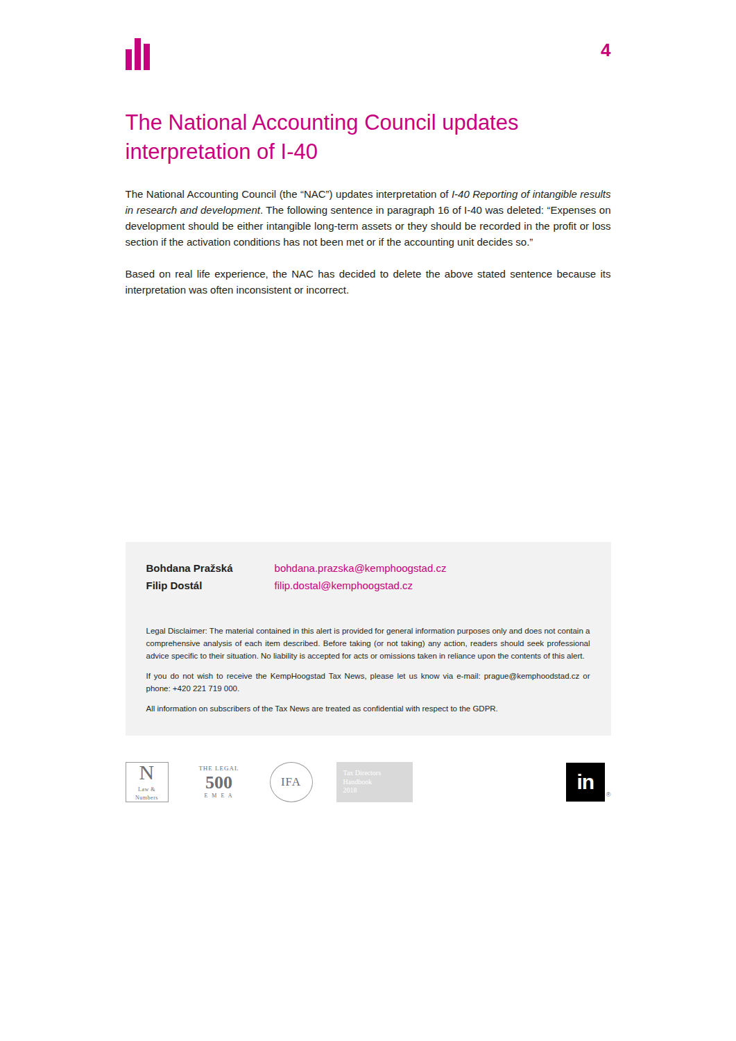4
The National Accounting Council updates interpretation of I-40
The National Accounting Council (the “NAC”) updates interpretation of I-40 Reporting of intangible results in research and development. The following sentence in paragraph 16 of I-40 was deleted: “Expenses on development should be either intangible long-term assets or they should be recorded in the profit or loss section if the activation conditions has not been met or if the accounting unit decides so.”
Based on real life experience, the NAC has decided to delete the above stated sentence because its interpretation was often inconsistent or incorrect.
| Bohdana Pražská | bohdana.prazska@kemphoogstad.cz |
| Filip Dostál | filip.dostal@kemphoogstad.cz |
Legal Disclaimer: The material contained in this alert is provided for general information purposes only and does not contain a comprehensive analysis of each item described. Before taking (or not taking) any action, readers should seek professional advice specific to their situation. No liability is accepted for acts or omissions taken in reliance upon the contents of this alert.
If you do not wish to receive the KempHoogstad Tax News, please let us know via e-mail: prague@kemphoodstad.cz or phone: +420 221 719 000.
All information on subscribers of the Tax News are treated as confidential with respect to the GDPR.
N
Law & Numbers
The Legal
500
E M E A
IFA
Tax Directors
Handbook
2018
in
®